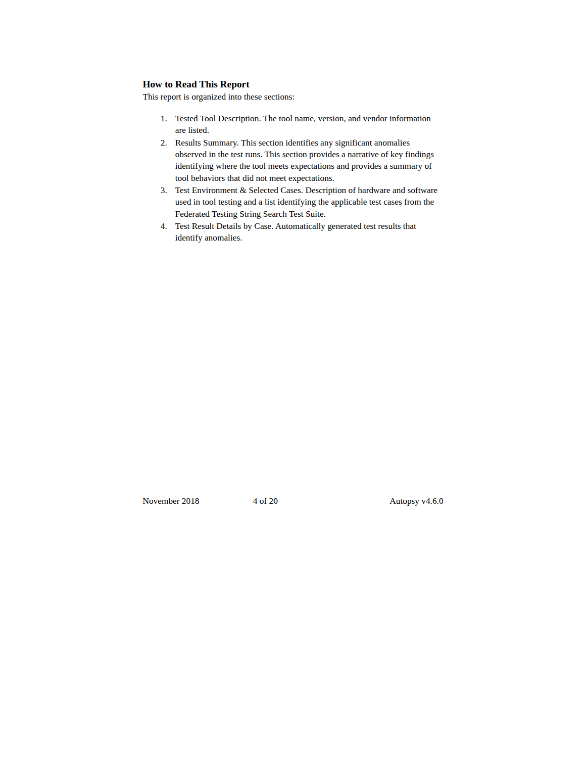How to Read This Report
This report is organized into these sections:
Tested Tool Description. The tool name, version, and vendor information are listed.
Results Summary. This section identifies any significant anomalies observed in the test runs. This section provides a narrative of key findings identifying where the tool meets expectations and provides a summary of tool behaviors that did not meet expectations.
Test Environment & Selected Cases. Description of hardware and software used in tool testing and a list identifying the applicable test cases from the Federated Testing String Search Test Suite.
Test Result Details by Case. Automatically generated test results that identify anomalies.
November 2018 4 of 20 Autopsy v4.6.0